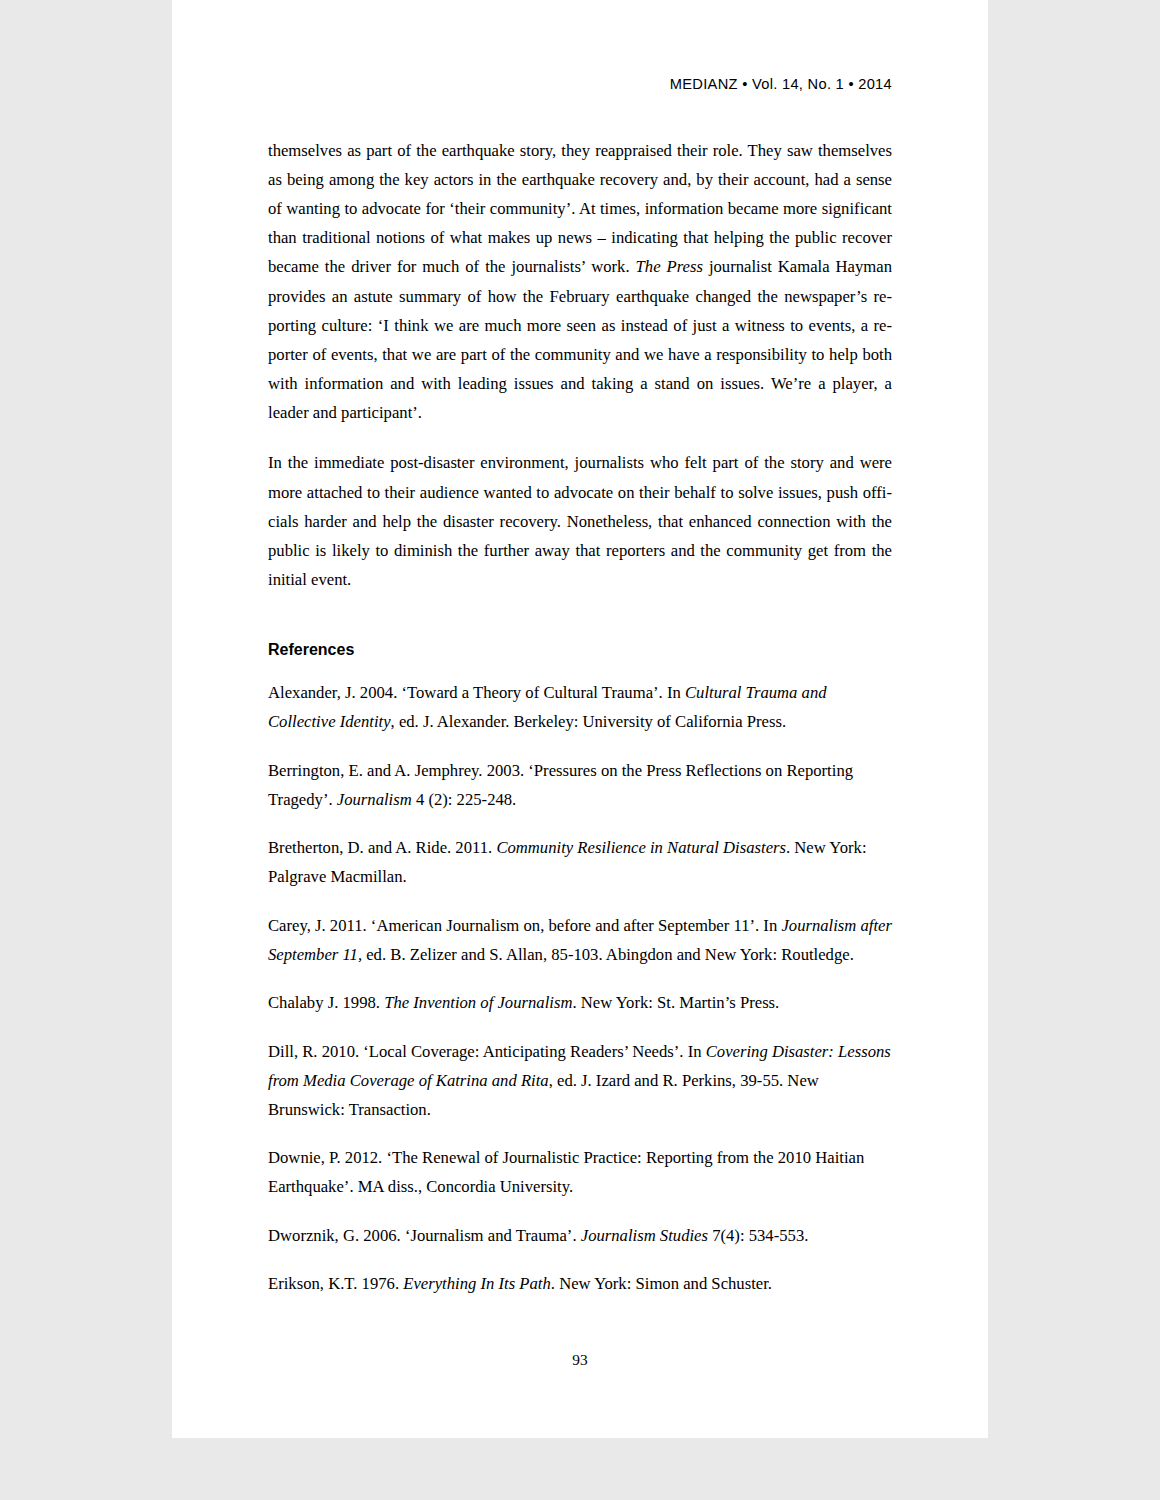MEDIANZ • Vol. 14, No. 1 • 2014
themselves as part of the earthquake story, they reappraised their role. They saw themselves as being among the key actors in the earthquake recovery and, by their account, had a sense of wanting to advocate for ‘their community’. At times, information became more significant than traditional notions of what makes up news – indicating that helping the public recover became the driver for much of the journalists’ work. The Press journalist Kamala Hayman provides an astute summary of how the February earthquake changed the newspaper’s reporting culture: ‘I think we are much more seen as instead of just a witness to events, a reporter of events, that we are part of the community and we have a responsibility to help both with information and with leading issues and taking a stand on issues. We’re a player, a leader and participant’.
In the immediate post-disaster environment, journalists who felt part of the story and were more attached to their audience wanted to advocate on their behalf to solve issues, push officials harder and help the disaster recovery. Nonetheless, that enhanced connection with the public is likely to diminish the further away that reporters and the community get from the initial event.
References
Alexander, J. 2004. ‘Toward a Theory of Cultural Trauma’. In Cultural Trauma and Collective Identity, ed. J. Alexander. Berkeley: University of California Press.
Berrington, E. and A. Jemphrey. 2003. ‘Pressures on the Press Reflections on Reporting Tragedy’. Journalism 4 (2): 225-248.
Bretherton, D. and A. Ride. 2011. Community Resilience in Natural Disasters. New York: Palgrave Macmillan.
Carey, J. 2011. ‘American Journalism on, before and after September 11’. In Journalism after September 11, ed. B. Zelizer and S. Allan, 85-103. Abingdon and New York: Routledge.
Chalaby J. 1998. The Invention of Journalism. New York: St. Martin’s Press.
Dill, R. 2010. ‘Local Coverage: Anticipating Readers’ Needs’. In Covering Disaster: Lessons from Media Coverage of Katrina and Rita, ed. J. Izard and R. Perkins, 39-55. New Brunswick: Transaction.
Downie, P. 2012. ‘The Renewal of Journalistic Practice: Reporting from the 2010 Haitian Earthquake’. MA diss., Concordia University.
Dworznik, G. 2006. ‘Journalism and Trauma’. Journalism Studies 7(4): 534-553.
Erikson, K.T. 1976. Everything In Its Path. New York: Simon and Schuster.
93